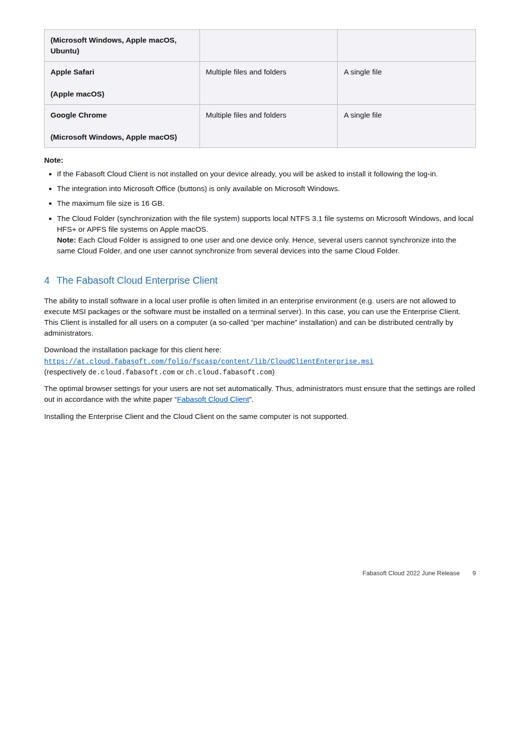| (Microsoft Windows, Apple macOS, Ubuntu) | | |
| Apple Safari (Apple macOS) | Multiple files and folders | A single file |
| Google Chrome (Microsoft Windows, Apple macOS) | Multiple files and folders | A single file |
Note:
If the Fabasoft Cloud Client is not installed on your device already, you will be asked to install it following the log-in.
The integration into Microsoft Office (buttons) is only available on Microsoft Windows.
The maximum file size is 16 GB.
The Cloud Folder (synchronization with the file system) supports local NTFS 3.1 file systems on Microsoft Windows, and local HFS+ or APFS file systems on Apple macOS.
Note: Each Cloud Folder is assigned to one user and one device only. Hence, several users cannot synchronize into the same Cloud Folder, and one user cannot synchronize from several devices into the same Cloud Folder.
4 The Fabasoft Cloud Enterprise Client
The ability to install software in a local user profile is often limited in an enterprise environment (e.g. users are not allowed to execute MSI packages or the software must be installed on a terminal server). In this case, you can use the Enterprise Client. This Client is installed for all users on a computer (a so-called “per machine” installation) and can be distributed centrally by administrators.
Download the installation package for this client here:
https://at.cloud.fabasoft.com/folio/fscasp/content/lib/CloudClientEnterprise.msi
(respectively de.cloud.fabasoft.com or ch.cloud.fabasoft.com)
The optimal browser settings for your users are not set automatically. Thus, administrators must ensure that the settings are rolled out in accordance with the white paper “Fabasoft Cloud Client”.
Installing the Enterprise Client and the Cloud Client on the same computer is not supported.
Fabasoft Cloud 2022 June Release9